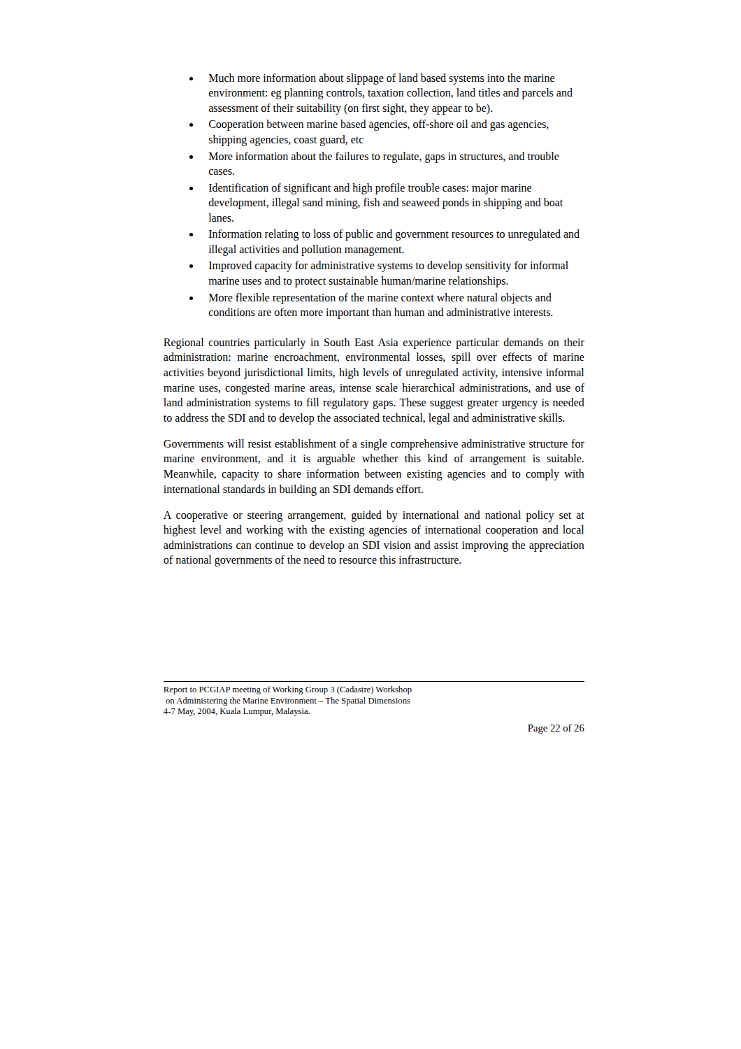Much more information about slippage of land based systems into the marine environment: eg planning controls, taxation collection, land titles and parcels and assessment of their suitability (on first sight, they appear to be).
Cooperation between marine based agencies, off-shore oil and gas agencies, shipping agencies, coast guard, etc
More information about the failures to regulate, gaps in structures, and trouble cases.
Identification of significant and high profile trouble cases: major marine development, illegal sand mining, fish and seaweed ponds in shipping and boat lanes.
Information relating to loss of public and government resources to unregulated and illegal activities and pollution management.
Improved capacity for administrative systems to develop sensitivity for informal marine uses and to protect sustainable human/marine relationships.
More flexible representation of the marine context where natural objects and conditions are often more important than human and administrative interests.
Regional countries particularly in South East Asia experience particular demands on their administration: marine encroachment, environmental losses, spill over effects of marine activities beyond jurisdictional limits, high levels of unregulated activity, intensive informal marine uses, congested marine areas, intense scale hierarchical administrations, and use of land administration systems to fill regulatory gaps. These suggest greater urgency is needed to address the SDI and to develop the associated technical, legal and administrative skills.
Governments will resist establishment of a single comprehensive administrative structure for marine environment, and it is arguable whether this kind of arrangement is suitable. Meanwhile, capacity to share information between existing agencies and to comply with international standards in building an SDI demands effort.
A cooperative or steering arrangement, guided by international and national policy set at highest level and working with the existing agencies of international cooperation and local administrations can continue to develop an SDI vision and assist improving the appreciation of national governments of the need to resource this infrastructure.
Report to PCGIAP meeting of Working Group 3 (Cadastre) Workshop
on Administering the Marine Environment – The Spatial Dimensions
4-7 May, 2004, Kuala Lumpur, Malaysia.
Page 22 of 26